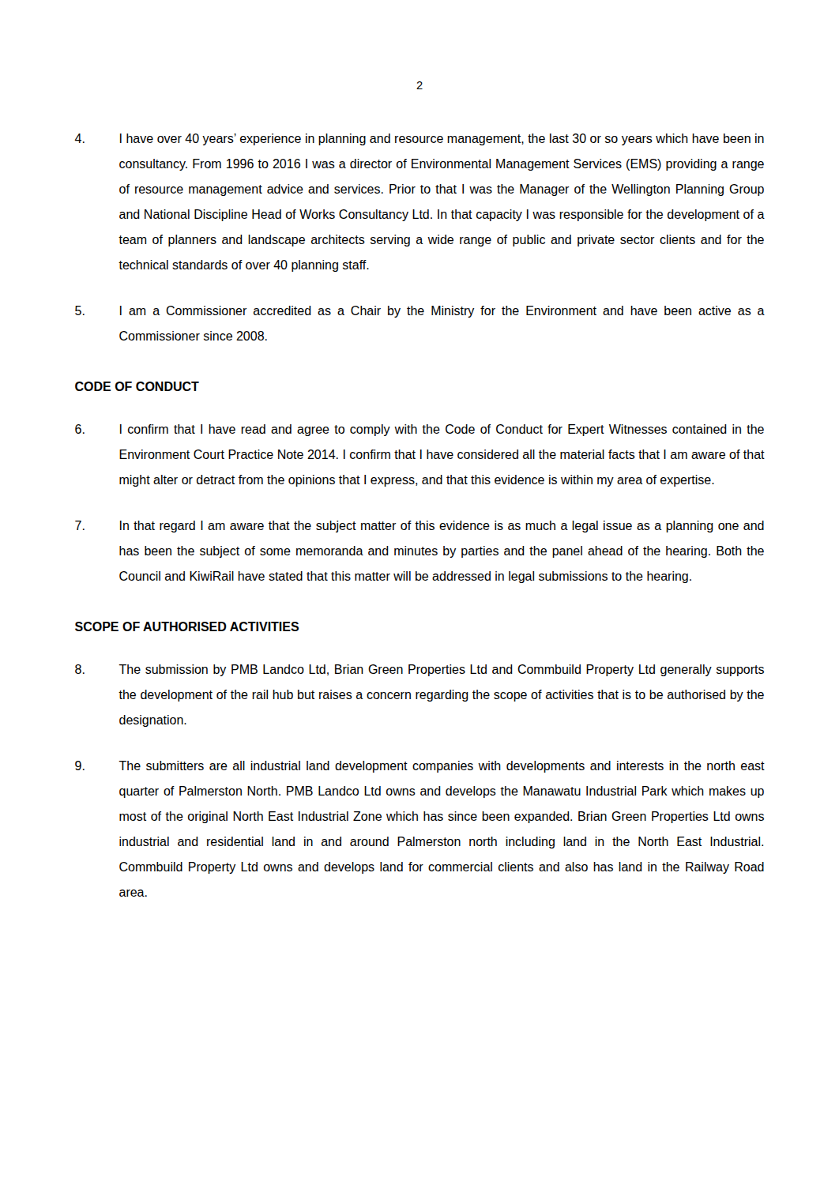2
4. I have over 40 years’ experience in planning and resource management, the last 30 or so years which have been in consultancy. From 1996 to 2016 I was a director of Environmental Management Services (EMS) providing a range of resource management advice and services. Prior to that I was the Manager of the Wellington Planning Group and National Discipline Head of Works Consultancy Ltd. In that capacity I was responsible for the development of a team of planners and landscape architects serving a wide range of public and private sector clients and for the technical standards of over 40 planning staff.
5. I am a Commissioner accredited as a Chair by the Ministry for the Environment and have been active as a Commissioner since 2008.
Code of Conduct
6. I confirm that I have read and agree to comply with the Code of Conduct for Expert Witnesses contained in the Environment Court Practice Note 2014. I confirm that I have considered all the material facts that I am aware of that might alter or detract from the opinions that I express, and that this evidence is within my area of expertise.
7. In that regard I am aware that the subject matter of this evidence is as much a legal issue as a planning one and has been the subject of some memoranda and minutes by parties and the panel ahead of the hearing. Both the Council and KiwiRail have stated that this matter will be addressed in legal submissions to the hearing.
Scope of Authorised Activities
8. The submission by PMB Landco Ltd, Brian Green Properties Ltd and Commbuild Property Ltd generally supports the development of the rail hub but raises a concern regarding the scope of activities that is to be authorised by the designation.
9. The submitters are all industrial land development companies with developments and interests in the north east quarter of Palmerston North. PMB Landco Ltd owns and develops the Manawatu Industrial Park which makes up most of the original North East Industrial Zone which has since been expanded. Brian Green Properties Ltd owns industrial and residential land in and around Palmerston north including land in the North East Industrial. Commbuild Property Ltd owns and develops land for commercial clients and also has land in the Railway Road area.